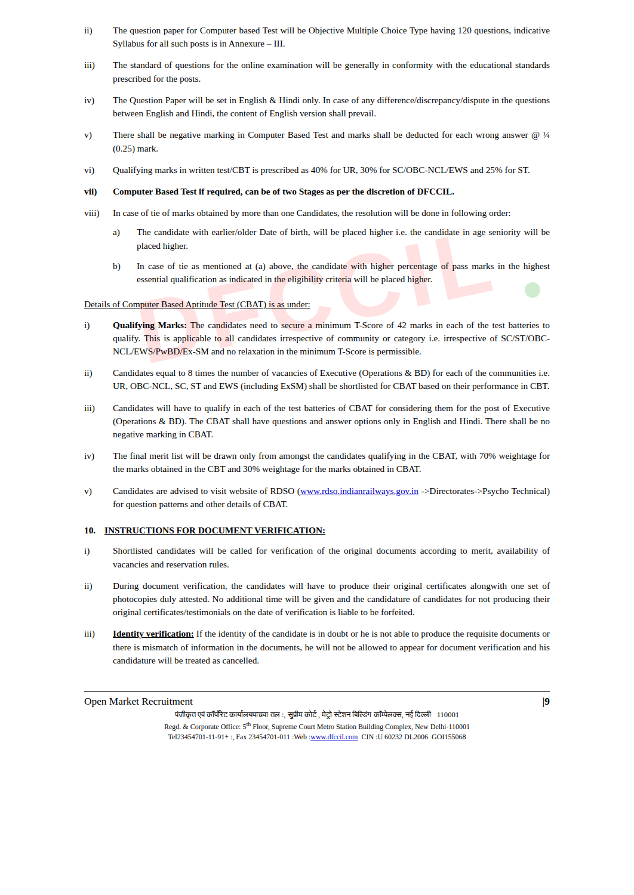DFCCIL
ii) The question paper for Computer based Test will be Objective Multiple Choice Type having 120 questions, indicative Syllabus for all such posts is in Annexure – III.
iii) The standard of questions for the online examination will be generally in conformity with the educational standards prescribed for the posts.
iv) The Question Paper will be set in English & Hindi only. In case of any difference/discrepancy/dispute in the questions between English and Hindi, the content of English version shall prevail.
v) There shall be negative marking in Computer Based Test and marks shall be deducted for each wrong answer @ ¼ (0.25) mark.
vi) Qualifying marks in written test/CBT is prescribed as 40% for UR, 30% for SC/OBC-NCL/EWS and 25% for ST.
vii) Computer Based Test if required, can be of two Stages as per the discretion of DFCCIL.
viii) In case of tie of marks obtained by more than one Candidates, the resolution will be done in following order:
a) The candidate with earlier/older Date of birth, will be placed higher i.e. the candidate in age seniority will be placed higher.
b) In case of tie as mentioned at (a) above, the candidate with higher percentage of pass marks in the highest essential qualification as indicated in the eligibility criteria will be placed higher.
Details of Computer Based Aptitude Test (CBAT) is as under:
i) Qualifying Marks: The candidates need to secure a minimum T-Score of 42 marks in each of the test batteries to qualify. This is applicable to all candidates irrespective of community or category i.e. irrespective of SC/ST/OBC-NCL/EWS/PwBD/Ex-SM and no relaxation in the minimum T-Score is permissible.
ii) Candidates equal to 8 times the number of vacancies of Executive (Operations & BD) for each of the communities i.e. UR, OBC-NCL, SC, ST and EWS (including ExSM) shall be shortlisted for CBAT based on their performance in CBT.
iii) Candidates will have to qualify in each of the test batteries of CBAT for considering them for the post of Executive (Operations & BD). The CBAT shall have questions and answer options only in English and Hindi. There shall be no negative marking in CBAT.
iv) The final merit list will be drawn only from amongst the candidates qualifying in the CBAT, with 70% weightage for the marks obtained in the CBT and 30% weightage for the marks obtained in CBAT.
v) Candidates are advised to visit website of RDSO (www.rdso.indianrailways.gov.in ->Directorates->Psycho Technical) for question patterns and other details of CBAT.
10. INSTRUCTIONS FOR DOCUMENT VERIFICATION:
i) Shortlisted candidates will be called for verification of the original documents according to merit, availability of vacancies and reservation rules.
ii) During document verification, the candidates will have to produce their original certificates alongwith one set of photocopies duly attested. No additional time will be given and the candidature of candidates for not producing their original certificates/testimonials on the date of verification is liable to be forfeited.
iii) Identity verification: If the identity of the candidate is in doubt or he is not able to produce the requisite documents or there is mismatch of information in the documents, he will not be allowed to appear for document verification and his candidature will be treated as cancelled.
Open Market Recruitment
|9
पंजीकृत एवं कॉर्पोरेट कार्यालयपांचवा तल :, सुप्रीम कोर्ट , मेट्रो स्टेशन बिल्डिंग कॉम्पेलक्स, नई दिल्ली 110001
Regd. & Corporate Office: 5th Floor, Supreme Court Metro Station Building Complex, New Delhi-110001
Tel23454701-11-91+ :, Fax 23454701-011 :Web :www.dfccil.com CIN :U 60232 DL2006 GOI155068